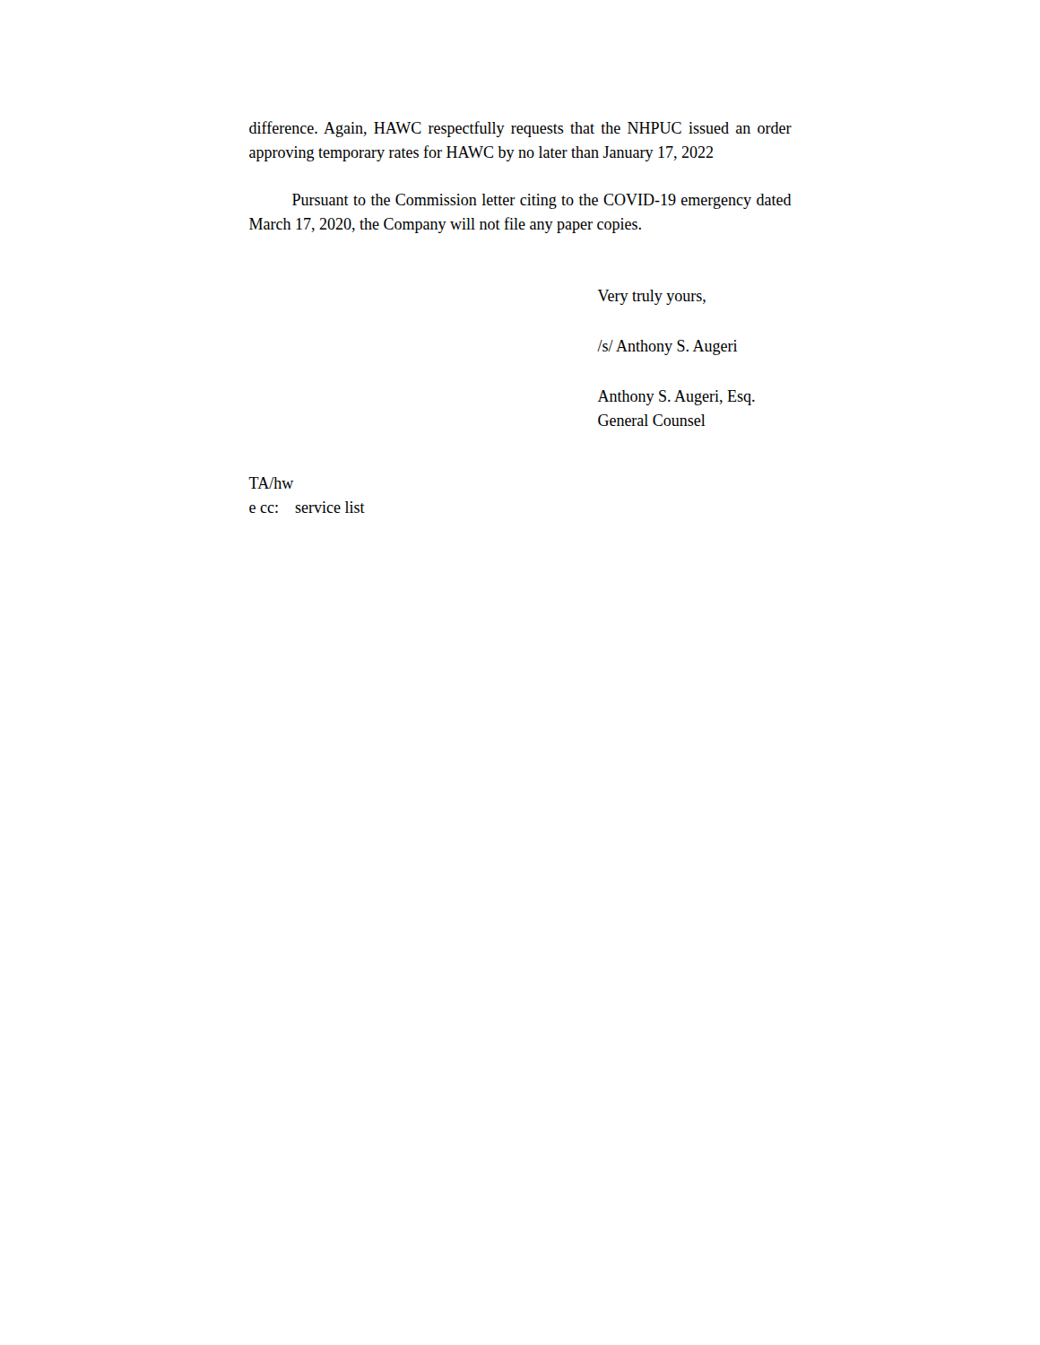difference. Again, HAWC respectfully requests that the NHPUC issued an order approving temporary rates for HAWC by no later than January 17, 2022
Pursuant to the Commission letter citing to the COVID-19 emergency dated March 17, 2020, the Company will not file any paper copies.
Very truly yours,
/s/ Anthony S. Augeri
Anthony S. Augeri, Esq.
General Counsel
TA/hw
e cc: service list